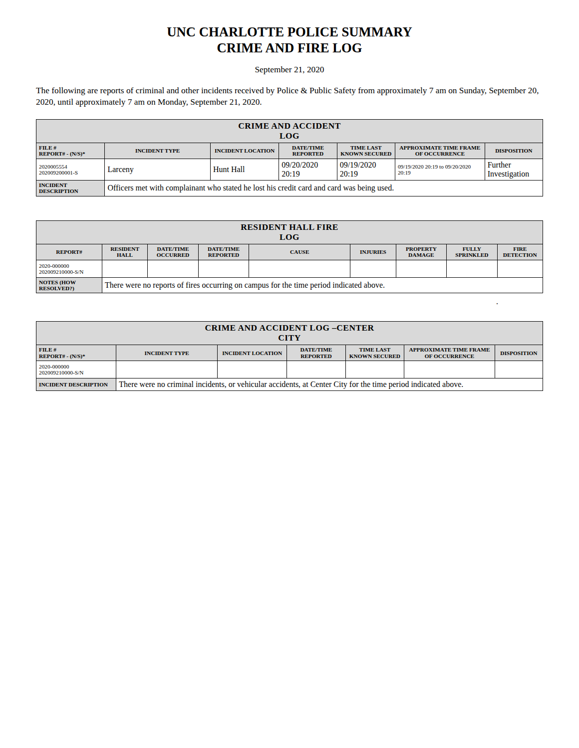UNC CHARLOTTE POLICE SUMMARY
CRIME AND FIRE LOG
September 21, 2020
The following are reports of criminal and other incidents received by Police & Public Safety from approximately 7 am on Sunday, September 20, 2020, until approximately 7 am on Monday, September 21, 2020.
| CRIME AND ACCIDENT LOG |
| FILE # REPORT# - (N/S)* | INCIDENT TYPE | INCIDENT LOCATION | DATE/TIME REPORTED | TIME LAST KNOWN SECURED | APPROXIMATE TIME FRAME OF OCCURRENCE | DISPOSITION |
| 2020005554 202009200001-S | Larceny | Hunt Hall | 09/20/2020 20:19 | 09/19/2020 20:19 | 09/19/2020 20:19 to 09/20/2020 20:19 | Further Investigation |
| INCIDENT DESCRIPTION | Officers met with complainant who stated he lost his credit card and card was being used. |
| RESIDENT HALL FIRE LOG |
| REPORT# | RESIDENT HALL | DATE/TIME OCCURRED | DATE/TIME REPORTED | CAUSE | INJURIES | PROPERTY DAMAGE | FULLY SPRINKLED | FIRE DETECTION |
| 2020-000000 202009210000-S/N | | | | | | | | |
| NOTES (HOW RESOLVED?) | There were no reports of fires occurring on campus for the time period indicated above. |
.
| CRIME AND ACCIDENT LOG –CENTER CITY |
| FILE # REPORT# - (N/S)* | INCIDENT TYPE | INCIDENT LOCATION | DATE/TIME REPORTED | TIME LAST KNOWN SECURED | APPROXIMATE TIME FRAME OF OCCURRENCE | DISPOSITION |
| 2020-000000 202009210000-S/N | | | | | | |
| INCIDENT DESCRIPTION | There were no criminal incidents, or vehicular accidents, at Center City for the time period indicated above. |